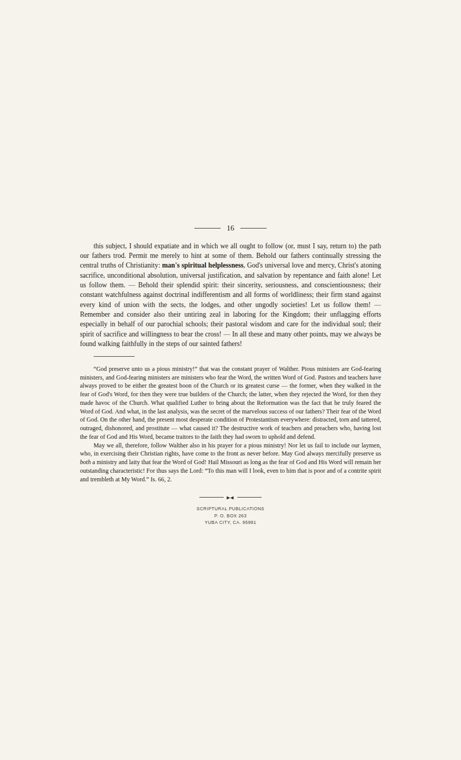16
this subject, I should expatiate and in which we all ought to follow (or, must I say, return to) the path our fathers trod. Permit me merely to hint at some of them. Behold our fathers continually stressing the central truths of Christianity: man's spiritual helplessness, God's universal love and mercy, Christ's atoning sacrifice, unconditional absolution, universal justification, and salvation by repentance and faith alone! Let us follow them. — Behold their splendid spirit: their sincerity, seriousness, and conscientiousness; their constant watchfulness against doctrinal indifferentism and all forms of worldliness; their firm stand against every kind of union with the sects, the lodges, and other ungodly societies! Let us follow them! — Remember and consider also their untiring zeal in laboring for the Kingdom; their unflagging efforts especially in behalf of our parochial schools; their pastoral wisdom and care for the individual soul; their spirit of sacrifice and willingness to bear the cross! — In all these and many other points, may we always be found walking faithfully in the steps of our sainted fathers!
“God preserve unto us a pious ministry!” that was the constant prayer of Walther. Pious ministers are God-fearing ministers, and God-fearing ministers are ministers who fear the Word, the written Word of God. Pastors and teachers have always proved to be either the greatest boon of the Church or its greatest curse — the former, when they walked in the fear of God's Word, for then they were true builders of the Church; the latter, when they rejected the Word, for then they made havoc of the Church. What qualified Luther to bring about the Reformation was the fact that he truly feared the Word of God. And what, in the last analysis, was the secret of the marvelous success of our fathers? Their fear of the Word of God. On the other hand, the present most desperate condition of Protestantism everywhere: distracted, torn and tattered, outraged, dishonored, and prostitute — what caused it? The destructive work of teachers and preachers who, having lost the fear of God and His Word, became traitors to the faith they had sworn to uphold and defend.
May we all, therefore, follow Walther also in his prayer for a pious ministry! Nor let us fail to include our laymen, who, in exercising their Christian rights, have come to the front as never before. May God always mercifully preserve us both a ministry and laity that fear the Word of God! Hail Missouri as long as the fear of God and His Word will remain her outstanding characteristic! For thus says the Lord: “To this man will I look, even to him that is poor and of a contrite spirit and trembleth at My Word.” Is. 66, 2.
▸◂
SCRIPTURAL PUBLICATIONS
P. O. BOX 263
YUBA CITY, CA. 95991